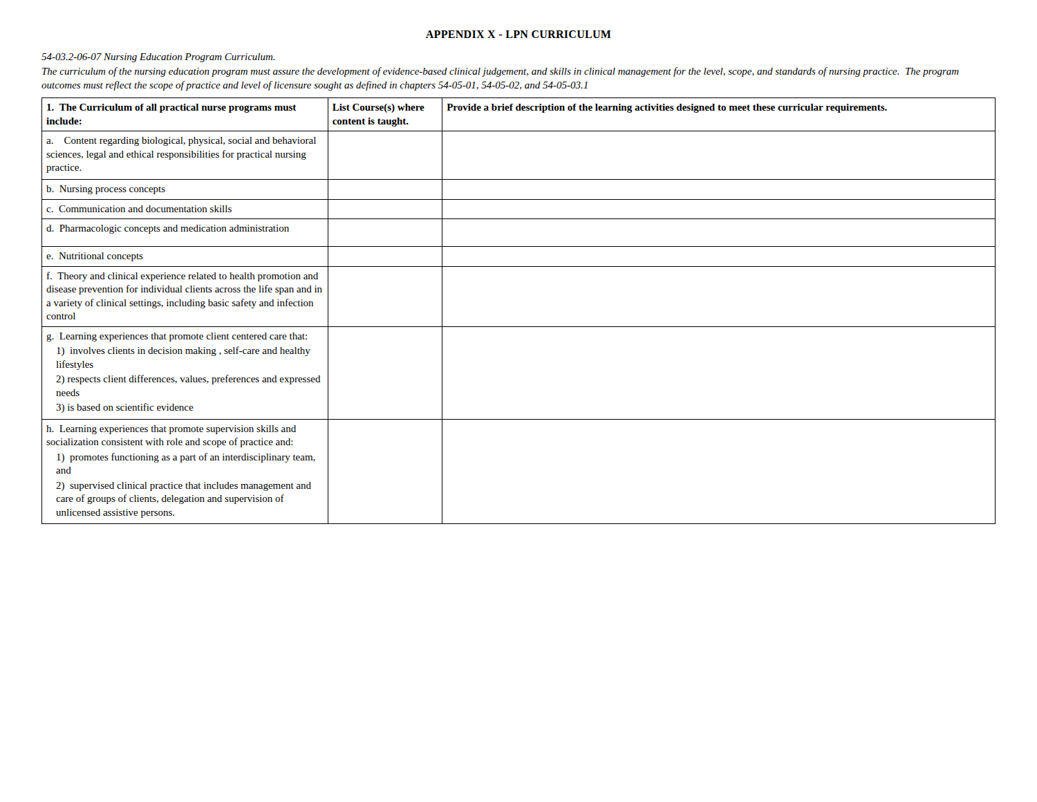APPENDIX X - LPN CURRICULUM
54-03.2-06-07 Nursing Education Program Curriculum.
The curriculum of the nursing education program must assure the development of evidence-based clinical judgement, and skills in clinical management for the level, scope, and standards of nursing practice. The program outcomes must reflect the scope of practice and level of licensure sought as defined in chapters 54-05-01, 54-05-02, and 54-05-03.1
| 1. The Curriculum of all practical nurse programs must include: | List Course(s) where content is taught. | Provide a brief description of the learning activities designed to meet these curricular requirements. |
| --- | --- | --- |
| a. Content regarding biological, physical, social and behavioral sciences, legal and ethical responsibilities for practical nursing practice. | | |
| b. Nursing process concepts | | |
| c. Communication and documentation skills | | |
| d. Pharmacologic concepts and medication administration | | |
| e. Nutritional concepts | | |
| f. Theory and clinical experience related to health promotion and disease prevention for individual clients across the life span and in a variety of clinical settings, including basic safety and infection control | | |
| g. Learning experiences that promote client centered care that: 1) involves clients in decision making , self-care and healthy lifestyles 2) respects client differences, values, preferences and expressed needs 3) is based on scientific evidence | | |
| h. Learning experiences that promote supervision skills and socialization consistent with role and scope of practice and: 1) promotes functioning as a part of an interdisciplinary team, and 2) supervised clinical practice that includes management and care of groups of clients, delegation and supervision of unlicensed assistive persons. | | |